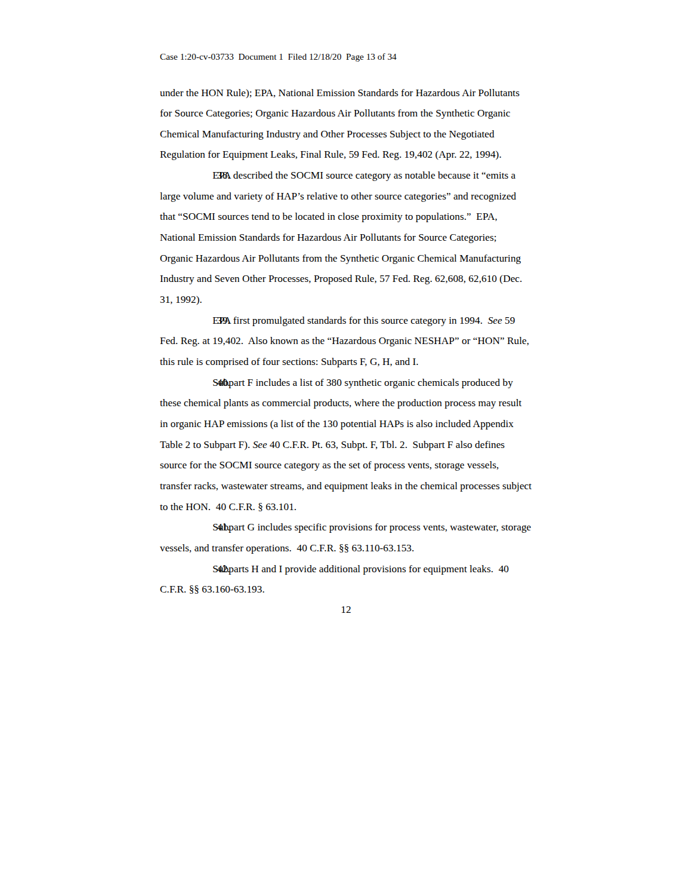Case 1:20-cv-03733 Document 1 Filed 12/18/20 Page 13 of 34
under the HON Rule); EPA, National Emission Standards for Hazardous Air Pollutants for Source Categories; Organic Hazardous Air Pollutants from the Synthetic Organic Chemical Manufacturing Industry and Other Processes Subject to the Negotiated Regulation for Equipment Leaks, Final Rule, 59 Fed. Reg. 19,402 (Apr. 22, 1994).
38. EPA described the SOCMI source category as notable because it “emits a large volume and variety of HAP’s relative to other source categories” and recognized that “SOCMI sources tend to be located in close proximity to populations.” EPA, National Emission Standards for Hazardous Air Pollutants for Source Categories; Organic Hazardous Air Pollutants from the Synthetic Organic Chemical Manufacturing Industry and Seven Other Processes, Proposed Rule, 57 Fed. Reg. 62,608, 62,610 (Dec. 31, 1992).
39. EPA first promulgated standards for this source category in 1994. See 59 Fed. Reg. at 19,402. Also known as the “Hazardous Organic NESHAP” or “HON” Rule, this rule is comprised of four sections: Subparts F, G, H, and I.
40. Subpart F includes a list of 380 synthetic organic chemicals produced by these chemical plants as commercial products, where the production process may result in organic HAP emissions (a list of the 130 potential HAPs is also included Appendix Table 2 to Subpart F). See 40 C.F.R. Pt. 63, Subpt. F, Tbl. 2. Subpart F also defines source for the SOCMI source category as the set of process vents, storage vessels, transfer racks, wastewater streams, and equipment leaks in the chemical processes subject to the HON. 40 C.F.R. § 63.101.
41. Subpart G includes specific provisions for process vents, wastewater, storage vessels, and transfer operations. 40 C.F.R. §§ 63.110-63.153.
42. Subparts H and I provide additional provisions for equipment leaks. 40 C.F.R. §§ 63.160-63.193.
12